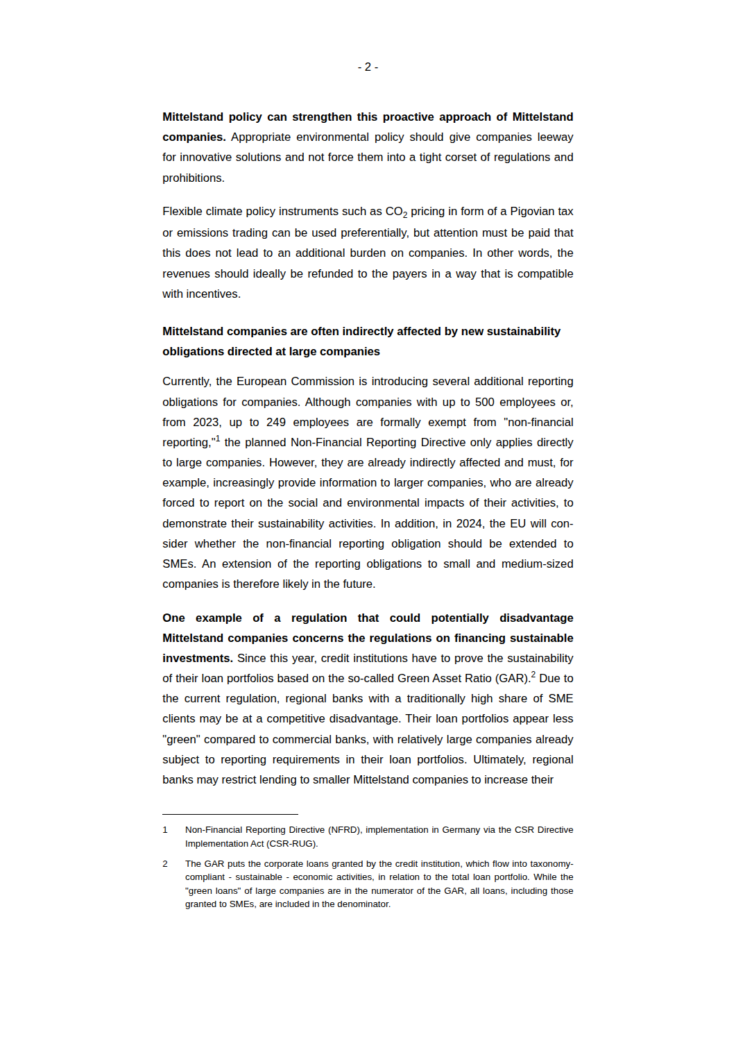- 2 -
Mittelstand policy can strengthen this proactive approach of Mittelstand companies. Appropriate environmental policy should give companies leeway for innovative solutions and not force them into a tight corset of regulations and prohibitions.
Flexible climate policy instruments such as CO2 pricing in form of a Pigovian tax or emissions trading can be used preferentially, but attention must be paid that this does not lead to an additional burden on companies. In other words, the revenues should ideally be refunded to the payers in a way that is compatible with incentives.
Mittelstand companies are often indirectly affected by new sustainability obligations directed at large companies
Currently, the European Commission is introducing several additional reporting obligations for companies. Although companies with up to 500 employees or, from 2023, up to 249 employees are formally exempt from "non-financial reporting,"1 the planned Non-Financial Reporting Directive only applies directly to large companies. However, they are already indirectly affected and must, for example, increasingly provide information to larger companies, who are already forced to report on the social and environmental impacts of their activities, to demonstrate their sustainability activities. In addition, in 2024, the EU will consider whether the non-financial reporting obligation should be extended to SMEs. An extension of the reporting obligations to small and medium-sized companies is therefore likely in the future.
One example of a regulation that could potentially disadvantage Mittelstand companies concerns the regulations on financing sustainable investments. Since this year, credit institutions have to prove the sustainability of their loan portfolios based on the so-called Green Asset Ratio (GAR).2 Due to the current regulation, regional banks with a traditionally high share of SME clients may be at a competitive disadvantage. Their loan portfolios appear less "green" compared to commercial banks, with relatively large companies already subject to reporting requirements in their loan portfolios. Ultimately, regional banks may restrict lending to smaller Mittelstand companies to increase their
1
Non-Financial Reporting Directive (NFRD), implementation in Germany via the CSR Directive Implementation Act (CSR-RUG).
2
The GAR puts the corporate loans granted by the credit institution, which flow into taxonomy-compliant - sustainable - economic activities, in relation to the total loan portfolio. While the "green loans" of large companies are in the numerator of the GAR, all loans, including those granted to SMEs, are included in the denominator.